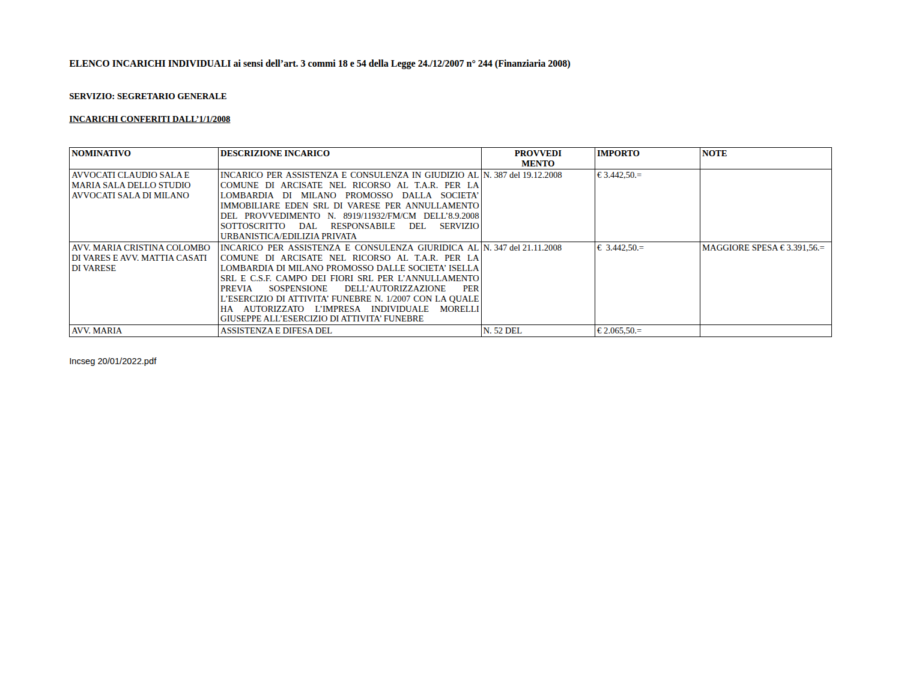ELENCO INCARICHI INDIVIDUALI ai sensi dell’art. 3 commi 18 e 54 della Legge 24./12/2007 n° 244 (Finanziaria 2008)
SERVIZIO: SEGRETARIO GENERALE
INCARICHI CONFERITI DALL’1/1/2008
| NOMINATIVO | DESCRIZIONE INCARICO | PROVVEDI MENTO | IMPORTO | NOTE |
| --- | --- | --- | --- | --- |
| AVVOCATI CLAUDIO SALA E MARIA SALA DELLO STUDIO AVVOCATI SALA DI MILANO | INCARICO PER ASSISTENZA E CONSULENZA IN GIUDIZIO AL COMUNE DI ARCISATE NEL RICORSO AL T.A.R. PER LA LOMBARDIA DI MILANO PROMOSSO DALLA SOCIETA’ IMMOBILIARE EDEN SRL DI VARESE PER ANNULLAMENTO DEL PROVVEDIMENTO N. 8919/11932/FM/CM DELL’8.9.2008 SOTTOSCRITTO DAL RESPONSABILE DEL SERVIZIO URBANISTICA/EDILIZIA PRIVATA | N. 387 del 19.12.2008 | € 3.442,50.= | |
| AVV. MARIA CRISTINA COLOMBO DI VARES E AVV. MATTIA CASATI DI VARESE | INCARICO PER ASSISTENZA E CONSULENZA GIURIDICA AL COMUNE DI ARCISATE NEL RICORSO AL T.A.R. PER LA LOMBARDIA DI MILANO PROMOSSO DALLE SOCIETA’ ISELLA SRL E C.S.F. CAMPO DEI FIORI SRL PER L’ANNULLAMENTO PREVIA SOSPENSIONE DELL’AUTORIZZAZIONE PER L’ESERCIZIO DI ATTIVITA’ FUNEBRE N. 1/2007 CON LA QUALE HA AUTORIZZATO L’IMPRESA INDIVIDUALE MORELLI GIUSEPPE ALL’ESERCIZIO DI ATTIVITA’ FUNEBRE | N. 347 del 21.11.2008 | € 3.442,50.= | MAGGIORE SPESA € 3.391,56.= |
| AVV. MARIA | ASSISTENZA E DIFESA DEL | N. 52 DEL | € 2.065,50.= | |
Incseg 20/01/2022.pdf